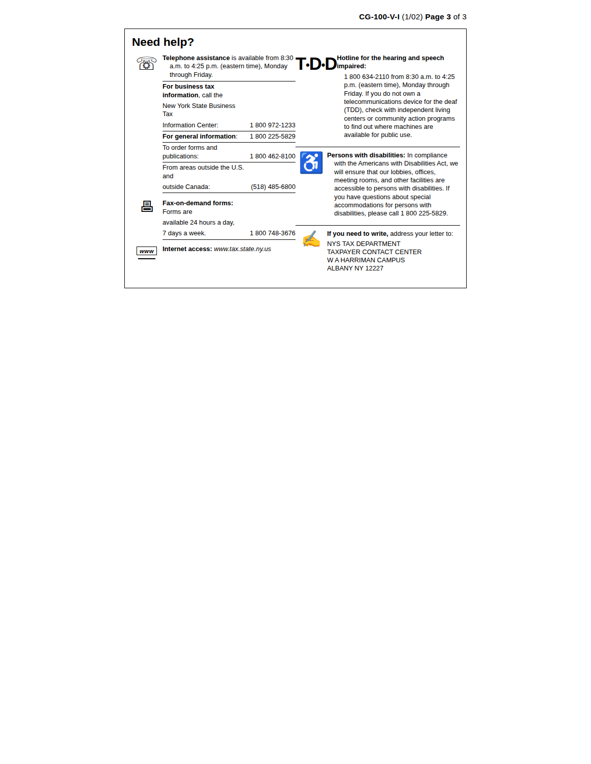CG-100-V-I (1/02) Page 3 of 3
Need help?
| ☏ Telephone assistance is available from 8:30 a.m. to 4:25 p.m. (eastern time), Monday through Friday. / For business tax information , call the / / / New York State Business Tax / / / Information Center: / 1 800 972-1233 / / For general information : / 1 800 225-5829 / / To order forms and publications: / 1 800 462-8100 / / From areas outside the U.S. and / / / outside Canada: / (518) 485-6800 / 🖶 / Fax-on-demand forms: Forms are / / / available 24 hours a day, / / / 7 days a week. / 1 800 748-3676 / www Internet access: www.tax.state.ny.us | T • D • D Hotline for the hearing and speech impaired: 1 800 634-2110 from 8:30 a.m. to 4:25 p.m. (eastern time), Monday through Friday. If you do not own a telecommunications device for the deaf (TDD), check with independent living centers or community action programs to find out where machines are available for public use. ♿ Persons with disabilities: In compliance with the Americans with Disabilities Act, we will ensure that our lobbies, offices, meeting rooms, and other facilities are accessible to persons with disabilities. If you have questions about special accommodations for persons with disabilities, please call 1 800 225-5829. ✍ If you need to write, address your letter to: NYS TAX DEPARTMENT TAXPAYER CONTACT CENTER W A HARRIMAN CAMPUS ALBANY NY 12227 |